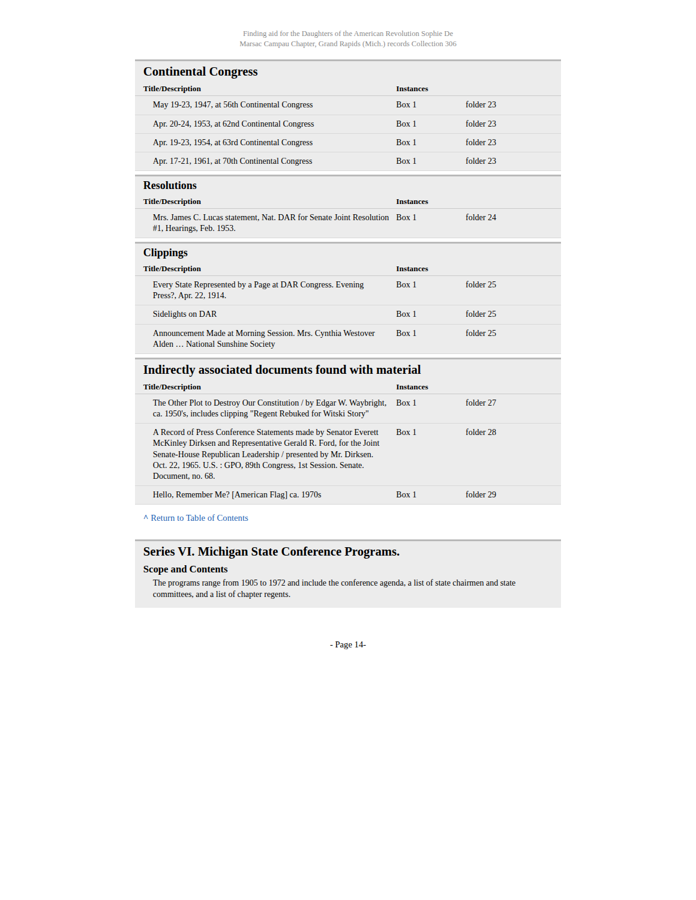Finding aid for the Daughters of the American Revolution Sophie De
Marsac Campau Chapter, Grand Rapids (Mich.) records Collection 306
Continental Congress
| Title/Description | Instances |
| --- | --- |
| May 19-23, 1947, at 56th Continental Congress | Box 1 | folder 23 |
| Apr. 20-24, 1953, at 62nd Continental Congress | Box 1 | folder 23 |
| Apr. 19-23, 1954, at 63rd Continental Congress | Box 1 | folder 23 |
| Apr. 17-21, 1961, at 70th Continental Congress | Box 1 | folder 23 |
Resolutions
| Title/Description | Instances |
| --- | --- |
| Mrs. James C. Lucas statement, Nat. DAR for Senate Joint Resolution #1, Hearings, Feb. 1953. | Box 1 | folder 24 |
Clippings
| Title/Description | Instances |
| --- | --- |
| Every State Represented by a Page at DAR Congress. Evening Press?, Apr. 22, 1914. | Box 1 | folder 25 |
| Sidelights on DAR | Box 1 | folder 25 |
| Announcement Made at Morning Session. Mrs. Cynthia Westover Alden … National Sunshine Society | Box 1 | folder 25 |
Indirectly associated documents found with material
| Title/Description | Instances |
| --- | --- |
| The Other Plot to Destroy Our Constitution / by Edgar W. Waybright, ca. 1950's, includes clipping "Regent Rebuked for Witski Story" | Box 1 | folder 27 |
| A Record of Press Conference Statements made by Senator Everett McKinley Dirksen and Representative Gerald R. Ford, for the Joint Senate-House Republican Leadership / presented by Mr. Dirksen. Oct. 22, 1965. U.S. : GPO, 89th Congress, 1st Session. Senate. Document, no. 68. | Box 1 | folder 28 |
| Hello, Remember Me? [American Flag] ca. 1970s | Box 1 | folder 29 |
^Return to Table of Contents
Series VI. Michigan State Conference Programs.
Scope and Contents
The programs range from 1905 to 1972 and include the conference agenda, a list of state chairmen and state committees, and a list of chapter regents.
- Page 14-